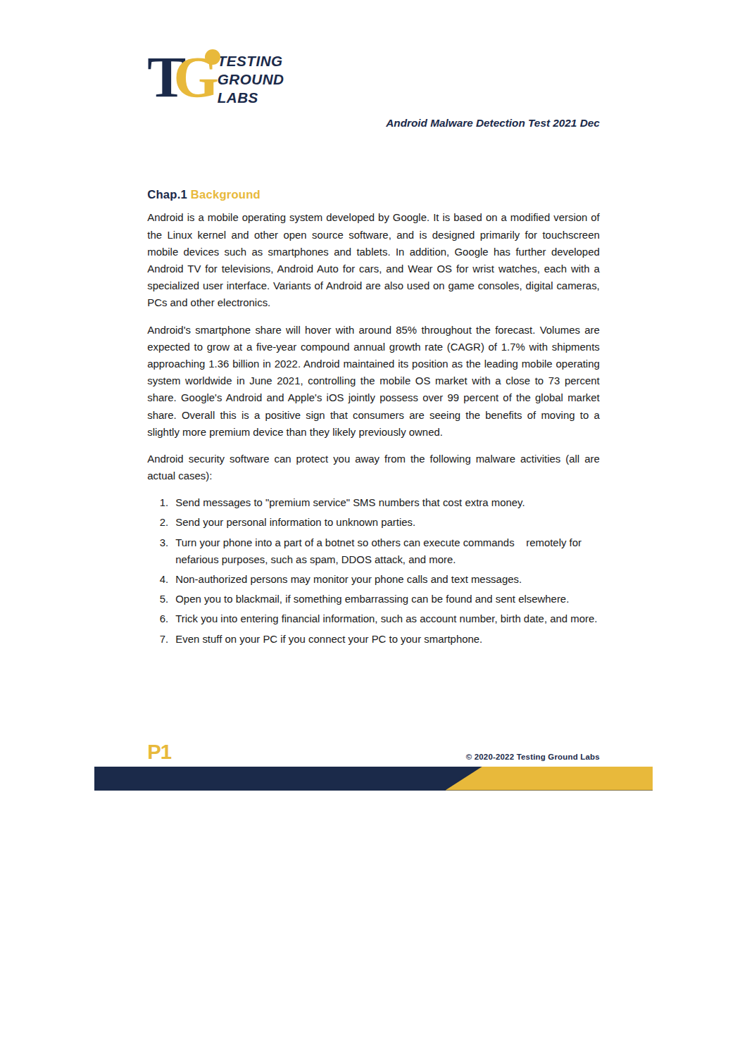TG
TESTING GROUND LABS
Android Malware Detection Test 2021 Dec
Chap.1 Background
Android is a mobile operating system developed by Google. It is based on a modified version of the Linux kernel and other open source software, and is designed primarily for touchscreen mobile devices such as smartphones and tablets. In addition, Google has further developed Android TV for televisions, Android Auto for cars, and Wear OS for wrist watches, each with a specialized user interface. Variants of Android are also used on game consoles, digital cameras, PCs and other electronics.
Android's smartphone share will hover with around 85% throughout the forecast. Volumes are expected to grow at a five-year compound annual growth rate (CAGR) of 1.7% with shipments approaching 1.36 billion in 2022. Android maintained its position as the leading mobile operating system worldwide in June 2021, controlling the mobile OS market with a close to 73 percent share. Google's Android and Apple's iOS jointly possess over 99 percent of the global market share. Overall this is a positive sign that consumers are seeing the benefits of moving to a slightly more premium device than they likely previously owned.
Android security software can protect you away from the following malware activities (all are actual cases):
Send messages to "premium service" SMS numbers that cost extra money.
Send your personal information to unknown parties.
Turn your phone into a part of a botnet so others can execute commands remotely for nefarious purposes, such as spam, DDOS attack, and more.
Non-authorized persons may monitor your phone calls and text messages.
Open you to blackmail, if something embarrassing can be found and sent elsewhere.
Trick you into entering financial information, such as account number, birth date, and more.
Even stuff on your PC if you connect your PC to your smartphone.
© 2020-2022 Testing Ground Labs
P1